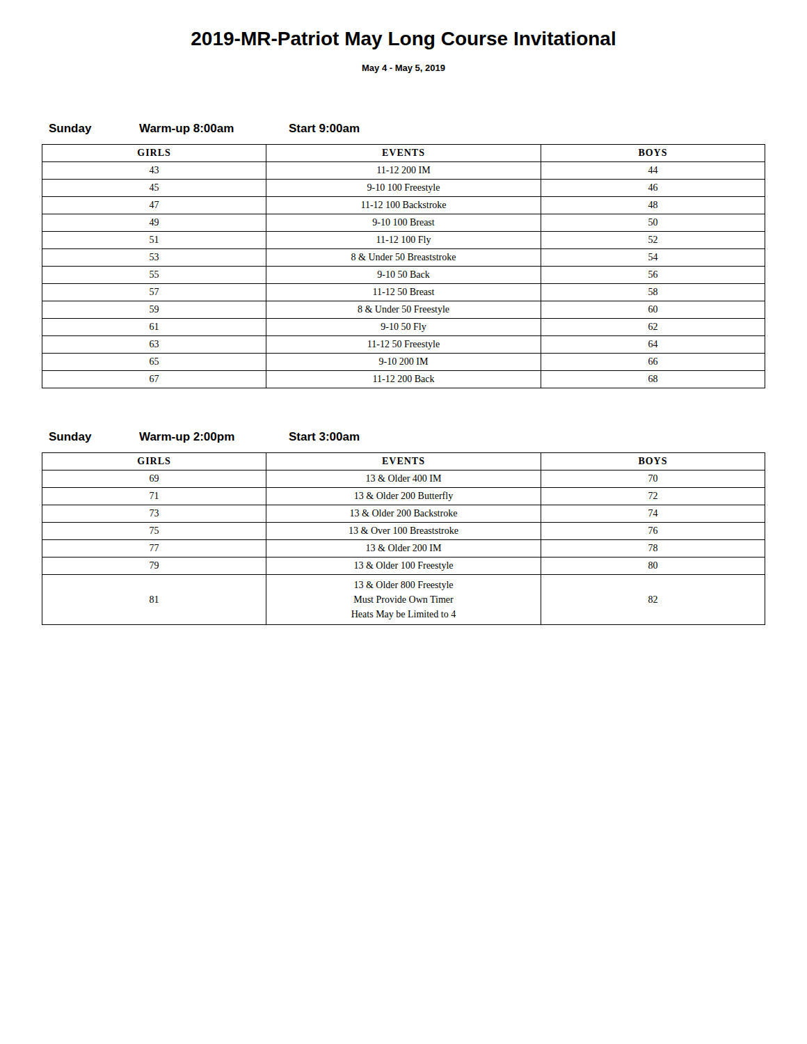2019-MR-Patriot May Long Course Invitational
May 4 - May 5, 2019
Sunday Warm-up 8:00am Start 9:00am
| GIRLS | EVENTS | BOYS |
| --- | --- | --- |
| 43 | 11-12 200 IM | 44 |
| 45 | 9-10 100 Freestyle | 46 |
| 47 | 11-12 100 Backstroke | 48 |
| 49 | 9-10 100 Breast | 50 |
| 51 | 11-12 100 Fly | 52 |
| 53 | 8 & Under 50 Breaststroke | 54 |
| 55 | 9-10 50 Back | 56 |
| 57 | 11-12 50 Breast | 58 |
| 59 | 8 & Under 50 Freestyle | 60 |
| 61 | 9-10 50 Fly | 62 |
| 63 | 11-12 50 Freestyle | 64 |
| 65 | 9-10 200 IM | 66 |
| 67 | 11-12 200 Back | 68 |
Sunday Warm-up 2:00pm Start 3:00am
| GIRLS | EVENTS | BOYS |
| --- | --- | --- |
| 69 | 13 & Older 400 IM | 70 |
| 71 | 13 & Older 200 Butterfly | 72 |
| 73 | 13 & Older 200 Backstroke | 74 |
| 75 | 13 & Over 100 Breaststroke | 76 |
| 77 | 13 & Older 200 IM | 78 |
| 79 | 13 & Older 100 Freestyle | 80 |
| 81 | 13 & Older 800 Freestyle Must Provide Own Timer Heats May be Limited to 4 | 82 |